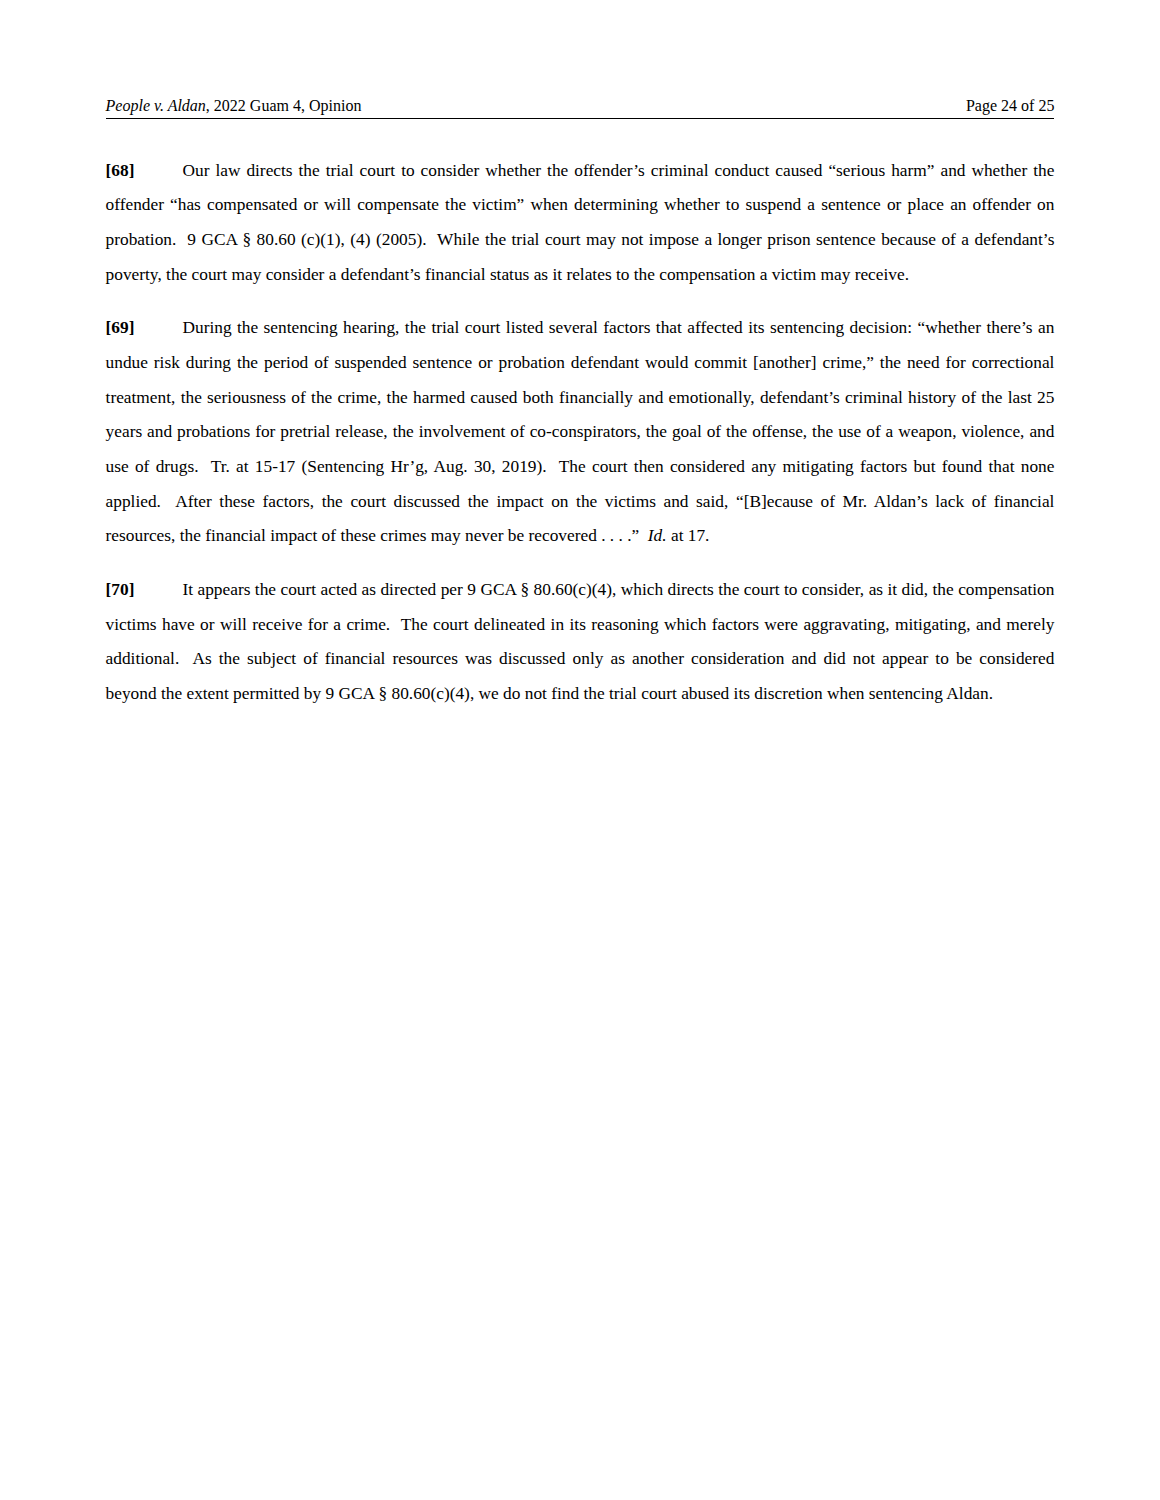People v. Aldan, 2022 Guam 4, Opinion
Page 24 of 25
[68] Our law directs the trial court to consider whether the offender’s criminal conduct caused “serious harm” and whether the offender “has compensated or will compensate the victim” when determining whether to suspend a sentence or place an offender on probation. 9 GCA § 80.60 (c)(1), (4) (2005). While the trial court may not impose a longer prison sentence because of a defendant’s poverty, the court may consider a defendant’s financial status as it relates to the compensation a victim may receive.
[69] During the sentencing hearing, the trial court listed several factors that affected its sentencing decision: “whether there’s an undue risk during the period of suspended sentence or probation defendant would commit [another] crime,” the need for correctional treatment, the seriousness of the crime, the harmed caused both financially and emotionally, defendant’s criminal history of the last 25 years and probations for pretrial release, the involvement of co-conspirators, the goal of the offense, the use of a weapon, violence, and use of drugs. Tr. at 15-17 (Sentencing Hr’g, Aug. 30, 2019). The court then considered any mitigating factors but found that none applied. After these factors, the court discussed the impact on the victims and said, “[B]ecause of Mr. Aldan’s lack of financial resources, the financial impact of these crimes may never be recovered . . . .” Id. at 17.
[70] It appears the court acted as directed per 9 GCA § 80.60(c)(4), which directs the court to consider, as it did, the compensation victims have or will receive for a crime. The court delineated in its reasoning which factors were aggravating, mitigating, and merely additional. As the subject of financial resources was discussed only as another consideration and did not appear to be considered beyond the extent permitted by 9 GCA § 80.60(c)(4), we do not find the trial court abused its discretion when sentencing Aldan.